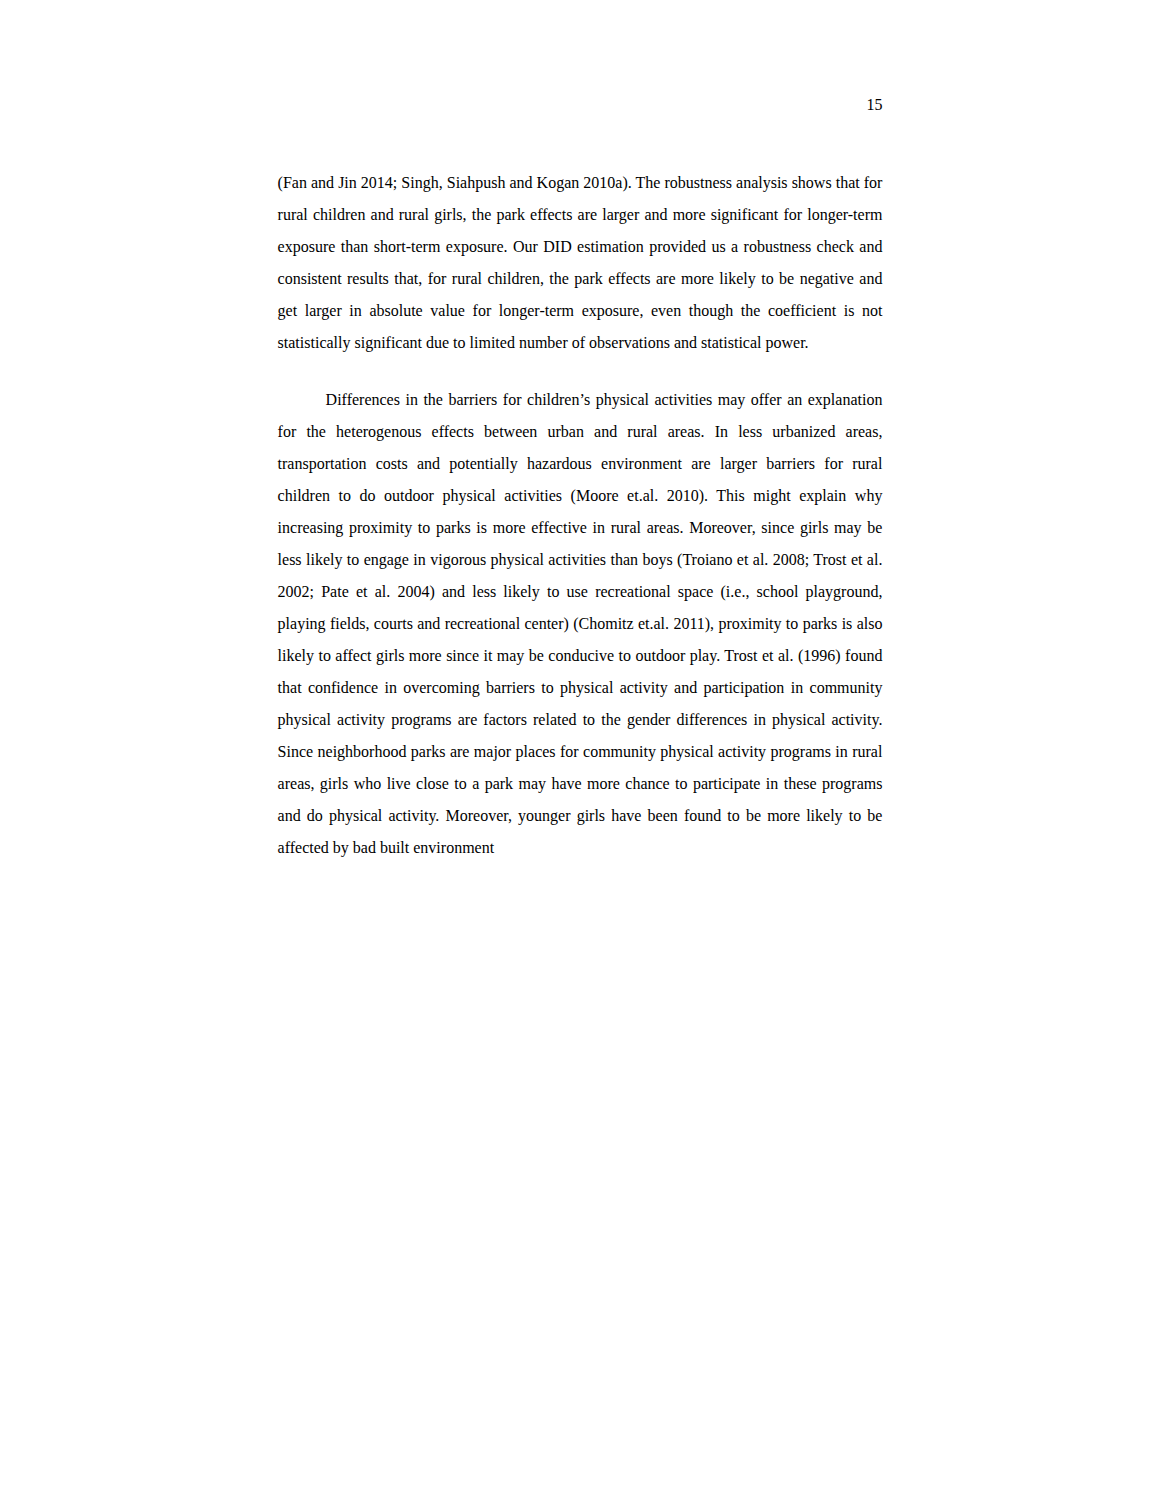15
(Fan and Jin 2014; Singh, Siahpush and Kogan 2010a). The robustness analysis shows that for rural children and rural girls, the park effects are larger and more significant for longer-term exposure than short-term exposure. Our DID estimation provided us a robustness check and consistent results that, for rural children, the park effects are more likely to be negative and get larger in absolute value for longer-term exposure, even though the coefficient is not statistically significant due to limited number of observations and statistical power.
Differences in the barriers for children’s physical activities may offer an explanation for the heterogenous effects between urban and rural areas. In less urbanized areas, transportation costs and potentially hazardous environment are larger barriers for rural children to do outdoor physical activities (Moore et.al. 2010). This might explain why increasing proximity to parks is more effective in rural areas. Moreover, since girls may be less likely to engage in vigorous physical activities than boys (Troiano et al. 2008; Trost et al. 2002; Pate et al. 2004) and less likely to use recreational space (i.e., school playground, playing fields, courts and recreational center) (Chomitz et.al. 2011), proximity to parks is also likely to affect girls more since it may be conducive to outdoor play. Trost et al. (1996) found that confidence in overcoming barriers to physical activity and participation in community physical activity programs are factors related to the gender differences in physical activity. Since neighborhood parks are major places for community physical activity programs in rural areas, girls who live close to a park may have more chance to participate in these programs and do physical activity. Moreover, younger girls have been found to be more likely to be affected by bad built environment